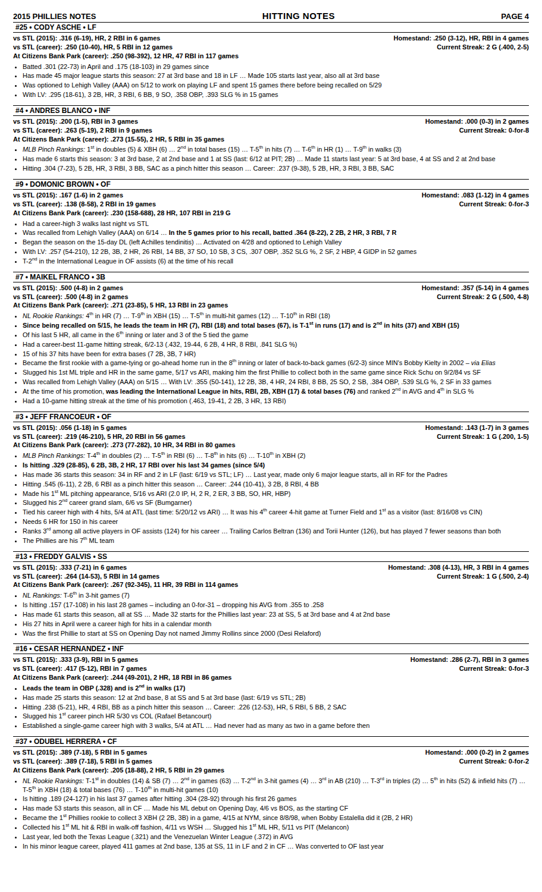2015 PHILLIES NOTES
HITTING NOTES
PAGE 4
#25 • CODY ASCHE • LF
vs STL (2015): .316 (6-19), HR, 2 RBI in 6 games
Homestand: .250 (3-12), HR, RBI in 4 games
vs STL (career): .250 (10-40), HR, 5 RBI in 12 games
Current Streak: 2 G (.400, 2-5)
At Citizens Bank Park (career): .250 (98-392), 12 HR, 47 RBI in 117 games
Batted .301 (22-73) in April and .175 (18-103) in 29 games since
Has made 45 major league starts this season: 27 at 3rd base and 18 in LF … Made 105 starts last year, also all at 3rd base
Was optioned to Lehigh Valley (AAA) on 5/12 to work on playing LF and spent 15 games there before being recalled on 5/29
With LV: .295 (18-61), 3 2B, HR, 3 RBI, 6 BB, 9 SO, .358 OBP, .393 SLG % in 15 games
#4 • ANDRES BLANCO • INF
vs STL (2015): .200 (1-5), RBI in 3 games
Homestand: .000 (0-3) in 2 games
vs STL (career): .263 (5-19), 2 RBI in 9 games
Current Streak: 0-for-8
At Citizens Bank Park (career): .273 (15-55), 2 HR, 5 RBI in 35 games
MLB Pinch Rankings: 1st in doubles (5) & XBH (6) … 2nd in total bases (15) … T-5th in hits (7) … T-6th in HR (1) … T-9th in walks (3)
Has made 6 starts this season: 3 at 3rd base, 2 at 2nd base and 1 at SS (last: 6/12 at PIT; 2B) … Made 11 starts last year: 5 at 3rd base, 4 at SS and 2 at 2nd base
Hitting .304 (7-23), 5 2B, HR, 3 RBI, 3 BB, SAC as a pinch hitter this season … Career: .237 (9-38), 5 2B, HR, 3 RBI, 3 BB, SAC
#9 • DOMONIC BROWN • OF
vs STL (2015): .167 (1-6) in 2 games
Homestand: .083 (1-12) in 4 games
vs STL (career): .138 (8-58), 2 RBI in 19 games
Current Streak: 0-for-3
At Citizens Bank Park (career): .230 (158-688), 28 HR, 107 RBI in 219 G
Had a career-high 3 walks last night vs STL
Was recalled from Lehigh Valley (AAA) on 6/14 … In the 5 games prior to his recall, batted .364 (8-22), 2 2B, 2 HR, 3 RBI, 7 R
Began the season on the 15-day DL (left Achilles tendinitis) … Activated on 4/28 and optioned to Lehigh Valley
With LV: .257 (54-210), 12 2B, 3B, 2 HR, 26 RBI, 14 BB, 37 SO, 10 SB, 3 CS, .307 OBP, .352 SLG %, 2 SF, 2 HBP, 4 GIDP in 52 games
T-2nd in the International League in OF assists (6) at the time of his recall
#7 • MAIKEL FRANCO • 3B
vs STL (2015): .500 (4-8) in 2 games
Homestand: .357 (5-14) in 4 games
vs STL (career): .500 (4-8) in 2 games
Current Streak: 2 G (.500, 4-8)
At Citizens Bank Park (career): .271 (23-85), 5 HR, 13 RBI in 23 games
NL Rookie Rankings: 4th in HR (7) … T-9th in XBH (15) … T-5th in multi-hit games (12) … T-10th in RBI (18)
Since being recalled on 5/15, he leads the team in HR (7), RBI (18) and total bases (67), is T-1st in runs (17) and is 2nd in hits (37) and XBH (15)
Of his last 5 HR, all came in the 6th inning or later and 3 of the 5 tied the game
Had a career-best 11-game hitting streak, 6/2-13 (.432, 19-44, 6 2B, 4 HR, 8 RBI, .841 SLG %)
15 of his 37 hits have been for extra bases (7 2B, 3B, 7 HR)
Became the first rookie with a game-tying or go-ahead home run in the 8th inning or later of back-to-back games (6/2-3) since MIN's Bobby Kielty in 2002 – via Elias
Slugged his 1st ML triple and HR in the same game, 5/17 vs ARI, making him the first Phillie to collect both in the same game since Rick Schu on 9/2/84 vs SF
Was recalled from Lehigh Valley (AAA) on 5/15 … With LV: .355 (50-141), 12 2B, 3B, 4 HR, 24 RBI, 8 BB, 25 SO, 2 SB, .384 OBP, .539 SLG %, 2 SF in 33 games
At the time of his promotion, was leading the International League in hits, RBI, 2B, XBH (17) & total bases (76) and ranked 2nd in AVG and 4th in SLG %
Had a 10-game hitting streak at the time of his promotion (.463, 19-41, 2 2B, 3 HR, 13 RBI)
#3 • JEFF FRANCOEUR • OF
vs STL (2015): .056 (1-18) in 5 games
Homestand: .143 (1-7) in 3 games
vs STL (career): .219 (46-210), 5 HR, 20 RBI in 56 games
Current Streak: 1 G (.200, 1-5)
At Citizens Bank Park (career): .273 (77-282), 10 HR, 34 RBI in 80 games
MLB Pinch Rankings: T-4th in doubles (2) … T-5th in RBI (6) … T-8th in hits (6) … T-10th in XBH (2)
Is hitting .329 (28-85), 6 2B, 3B, 2 HR, 17 RBI over his last 34 games (since 5/4)
Has made 36 starts this season: 34 in RF and 2 in LF (last: 6/19 vs STL; LF) … Last year, made only 6 major league starts, all in RF for the Padres
Hitting .545 (6-11), 2 2B, 6 RBI as a pinch hitter this season … Career: .244 (10-41), 3 2B, 8 RBI, 4 BB
Made his 1st ML pitching appearance, 5/16 vs ARI (2.0 IP, H, 2 R, 2 ER, 3 BB, SO, HR, HBP)
Slugged his 2nd career grand slam, 6/6 vs SF (Bumgarner)
Tied his career high with 4 hits, 5/4 at ATL (last time: 5/20/12 vs ARI) … It was his 4th career 4-hit game at Turner Field and 1st as a visitor (last: 8/16/08 vs CIN)
Needs 6 HR for 150 in his career
Ranks 3rd among all active players in OF assists (124) for his career … Trailing Carlos Beltran (136) and Torii Hunter (126), but has played 7 fewer seasons than both
The Phillies are his 7th ML team
#13 • FREDDY GALVIS • SS
vs STL (2015): .333 (7-21) in 6 games
Homestand: .308 (4-13), HR, 3 RBI in 4 games
vs STL (career): .264 (14-53), 5 RBI in 14 games
Current Streak: 1 G (.500, 2-4)
At Citizens Bank Park (career): .267 (92-345), 11 HR, 39 RBI in 114 games
NL Rankings: T-6th in 3-hit games (7)
Is hitting .157 (17-108) in his last 28 games – including an 0-for-31 – dropping his AVG from .355 to .258
Has made 61 starts this season, all at SS … Made 32 starts for the Phillies last year: 23 at SS, 5 at 3rd base and 4 at 2nd base
His 27 hits in April were a career high for hits in a calendar month
Was the first Phillie to start at SS on Opening Day not named Jimmy Rollins since 2000 (Desi Relaford)
#16 • CESAR HERNANDEZ • INF
vs STL (2015): .333 (3-9), RBI in 5 games
Homestand: .286 (2-7), RBI in 3 games
vs STL (career): .417 (5-12), RBI in 7 games
Current Streak: 0-for-3
At Citizens Bank Park (career): .244 (49-201), 2 HR, 18 RBI in 86 games
Leads the team in OBP (.328) and is 2nd in walks (17)
Has made 25 starts this season: 12 at 2nd base, 8 at SS and 5 at 3rd base (last: 6/19 vs STL; 2B)
Hitting .238 (5-21), HR, 4 RBI, BB as a pinch hitter this season … Career: .226 (12-53), HR, 5 RBI, 5 BB, 2 SAC
Slugged his 1st career pinch HR 5/30 vs COL (Rafael Betancourt)
Established a single-game career high with 3 walks, 5/4 at ATL … Had never had as many as two in a game before then
#37 • ODUBEL HERRERA • CF
vs STL (2015): .389 (7-18), 5 RBI in 5 games
Homestand: .000 (0-2) in 2 games
vs STL (career): .389 (7-18), 5 RBI in 5 games
Current Streak: 0-for-2
At Citizens Bank Park (career): .205 (18-88), 2 HR, 5 RBI in 29 games
NL Rookie Rankings: T-1st in doubles (14) & SB (7) … 2nd in games (63) … T-2nd in 3-hit games (4) … 3rd in AB (210) … T-3rd in triples (2) … 5th in hits (52) & infield hits (7) … T-5th in XBH (18) & total bases (76) … T-10th in multi-hit games (10)
Is hitting .189 (24-127) in his last 37 games after hitting .304 (28-92) through his first 26 games
Has made 53 starts this season, all in CF … Made his ML debut on Opening Day, 4/6 vs BOS, as the starting CF
Became the 1st Phillies rookie to collect 3 XBH (2 2B, 3B) in a game, 4/15 at NYM, since 8/8/98, when Bobby Estalella did it (2B, 2 HR)
Collected his 1st ML hit & RBI in walk-off fashion, 4/11 vs WSH … Slugged his 1st ML HR, 5/11 vs PIT (Melancon)
Last year, led both the Texas League (.321) and the Venezuelan Winter League (.372) in AVG
In his minor league career, played 411 games at 2nd base, 135 at SS, 11 in LF and 2 in CF … Was converted to OF last year